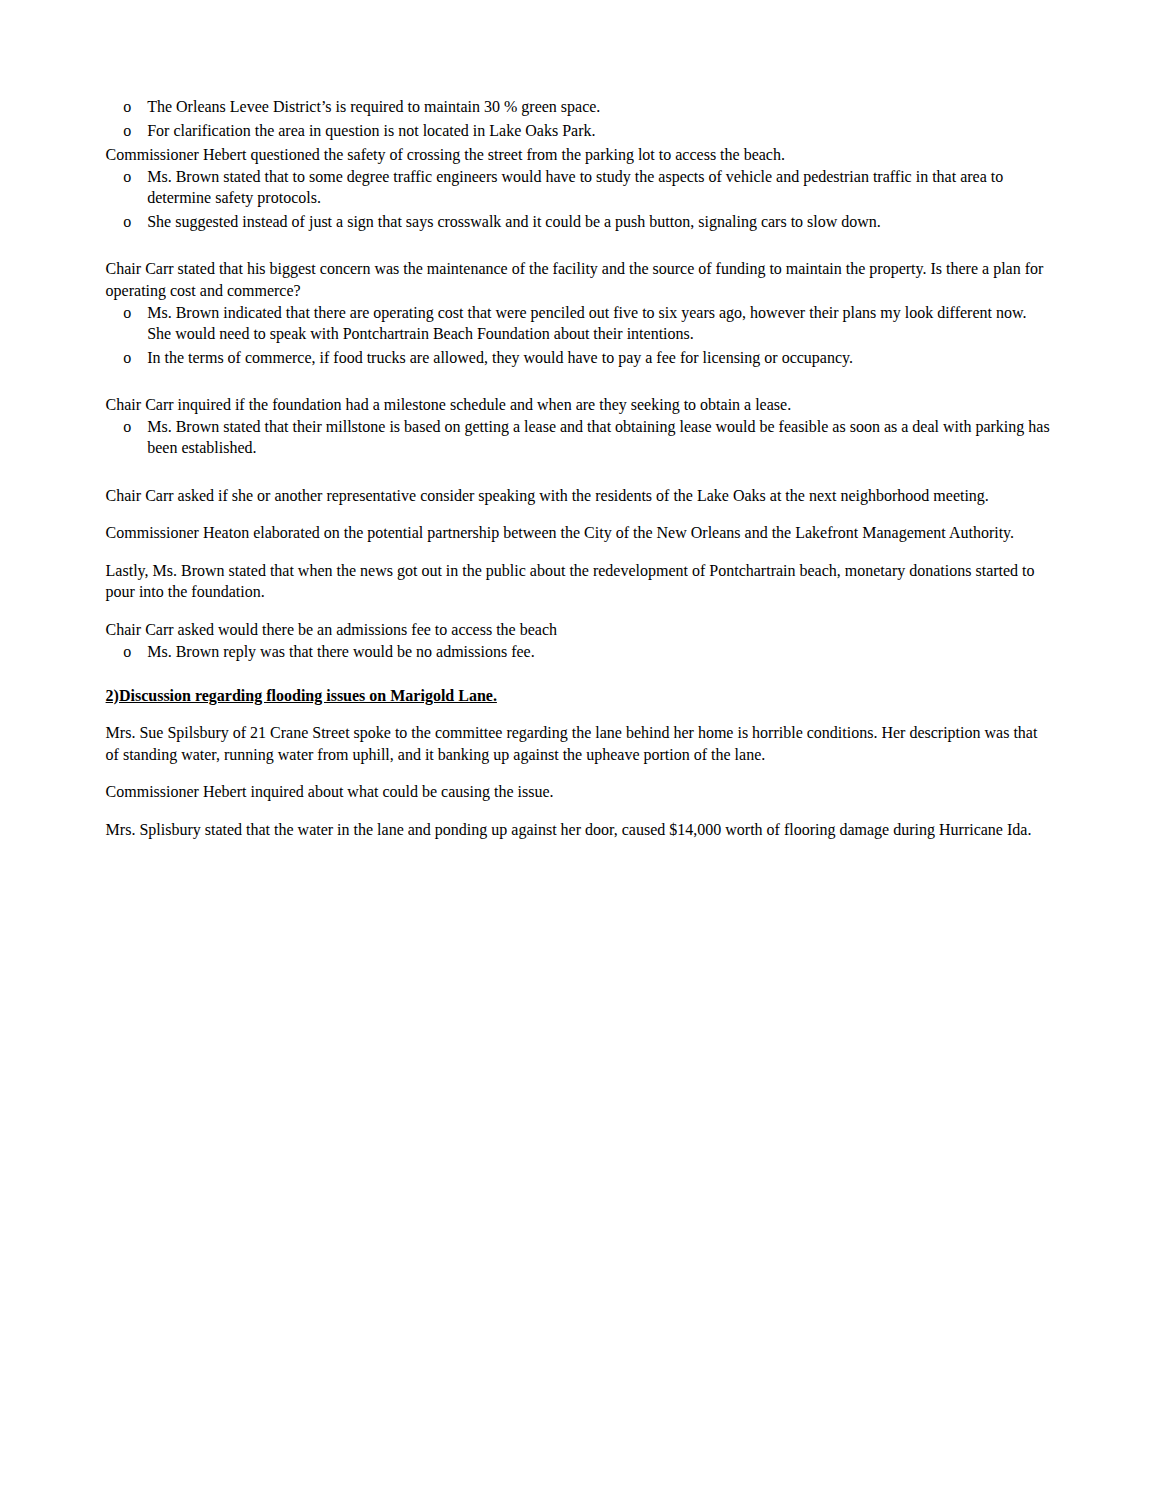The Orleans Levee District’s is required to maintain 30 % green space.
For clarification the area in question is not located in Lake Oaks Park.
Commissioner Hebert questioned the safety of crossing the street from the parking lot to access the beach.
Ms. Brown stated that to some degree traffic engineers would have to study the aspects of vehicle and pedestrian traffic in that area to determine safety protocols.
She suggested instead of just a sign that says crosswalk and it could be a push button, signaling cars to slow down.
Chair Carr stated that his biggest concern was the maintenance of the facility and the source of funding to maintain the property. Is there a plan for operating cost and commerce?
Ms. Brown indicated that there are operating cost that were penciled out five to six years ago, however their plans my look different now. She would need to speak with Pontchartrain Beach Foundation about their intentions.
In the terms of commerce, if food trucks are allowed, they would have to pay a fee for licensing or occupancy.
Chair Carr inquired if the foundation had a milestone schedule and when are they seeking to obtain a lease.
Ms. Brown stated that their millstone is based on getting a lease and that obtaining lease would be feasible as soon as a deal with parking has been established.
Chair Carr asked if she or another representative consider speaking with the residents of the Lake Oaks at the next neighborhood meeting.
Commissioner Heaton elaborated on the potential partnership between the City of the New Orleans and the Lakefront Management Authority.
Lastly, Ms. Brown stated that when the news got out in the public about the redevelopment of Pontchartrain beach, monetary donations started to pour into the foundation.
Chair Carr asked would there be an admissions fee to access the beach
Ms. Brown reply was that there would be no admissions fee.
2)Discussion regarding flooding issues on Marigold Lane.
Mrs. Sue Spilsbury of 21 Crane Street spoke to the committee regarding the lane behind her home is horrible conditions. Her description was that of standing water, running water from uphill, and it banking up against the upheave portion of the lane.
Commissioner Hebert inquired about what could be causing the issue.
Mrs. Splisbury stated that the water in the lane and ponding up against her door, caused $14,000 worth of flooring damage during Hurricane Ida.